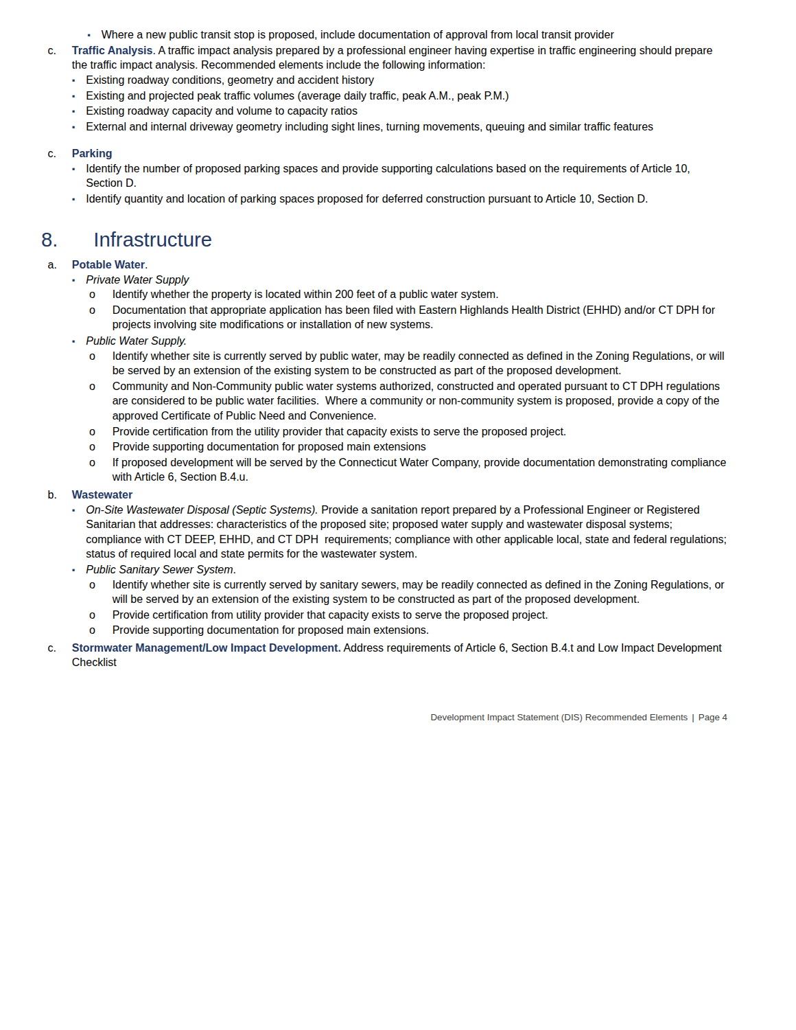▪ Where a new public transit stop is proposed, include documentation of approval from local transit provider
c. Traffic Analysis. A traffic impact analysis prepared by a professional engineer having expertise in traffic engineering should prepare the traffic impact analysis. Recommended elements include the following information:
▪Existing roadway conditions, geometry and accident history
▪Existing and projected peak traffic volumes (average daily traffic, peak A.M., peak P.M.)
▪Existing roadway capacity and volume to capacity ratios
▪External and internal driveway geometry including sight lines, turning movements, queuing and similar traffic features
c. Parking
▪Identify the number of proposed parking spaces and provide supporting calculations based on the requirements of Article 10, Section D.
▪Identify quantity and location of parking spaces proposed for deferred construction pursuant to Article 10, Section D.
8. Infrastructure
a. Potable Water.
▪ Private Water Supply
oIdentify whether the property is located within 200 feet of a public water system.
oDocumentation that appropriate application has been filed with Eastern Highlands Health District (EHHD) and/or CT DPH for projects involving site modifications or installation of new systems.
▪ Public Water Supply.
oIdentify whether site is currently served by public water, may be readily connected as defined in the Zoning Regulations, or will be served by an extension of the existing system to be constructed as part of the proposed development.
oCommunity and Non-Community public water systems authorized, constructed and operated pursuant to CT DPH regulations are considered to be public water facilities. Where a community or non-community system is proposed, provide a copy of the approved Certificate of Public Need and Convenience.
oProvide certification from the utility provider that capacity exists to serve the proposed project.
oProvide supporting documentation for proposed main extensions
oIf proposed development will be served by the Connecticut Water Company, provide documentation demonstrating compliance with Article 6, Section B.4.u.
b. Wastewater
▪ On-Site Wastewater Disposal (Septic Systems). Provide a sanitation report prepared by a Professional Engineer or Registered Sanitarian that addresses: characteristics of the proposed site; proposed water supply and wastewater disposal systems; compliance with CT DEEP, EHHD, and CT DPH requirements; compliance with other applicable local, state and federal regulations; status of required local and state permits for the wastewater system.
▪ Public Sanitary Sewer System.
oIdentify whether site is currently served by sanitary sewers, may be readily connected as defined in the Zoning Regulations, or will be served by an extension of the existing system to be constructed as part of the proposed development.
oProvide certification from utility provider that capacity exists to serve the proposed project.
oProvide supporting documentation for proposed main extensions.
c. Stormwater Management/Low Impact Development. Address requirements of Article 6, Section B.4.t and Low Impact Development Checklist
Development Impact Statement (DIS) Recommended Elements|Page 4